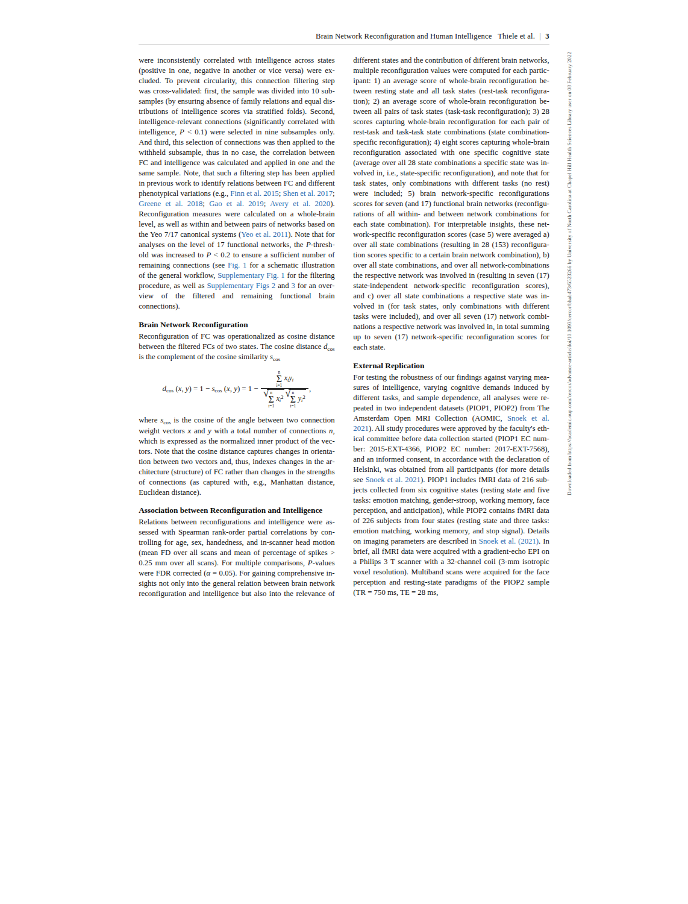Downloaded from https://academic.oup.com/cercor/advance-article/doi/10.1093/cercor/bhab473/6523266 by University of North Carolina at Chapel Hill Health Sciences Library user on 08 February 2022
Brain Network Reconfiguration and Human Intelligence Thiele et al. | 3
were inconsistently correlated with intelligence across states (positive in one, negative in another or vice versa) were excluded. To prevent circularity, this connection filtering step was cross-validated: first, the sample was divided into 10 subsamples (by ensuring absence of family relations and equal distributions of intelligence scores via stratified folds). Second, intelligence-relevant connections (significantly correlated with intelligence, P < 0.1) were selected in nine subsamples only. And third, this selection of connections was then applied to the withheld subsample, thus in no case, the correlation between FC and intelligence was calculated and applied in one and the same sample. Note, that such a filtering step has been applied in previous work to identify relations between FC and different phenotypical variations (e.g., Finn et al. 2015; Shen et al. 2017; Greene et al. 2018; Gao et al. 2019; Avery et al. 2020). Reconfiguration measures were calculated on a whole-brain level, as well as within and between pairs of networks based on the Yeo 7/17 canonical systems (Yeo et al. 2011). Note that for analyses on the level of 17 functional networks, the P-threshold was increased to P < 0.2 to ensure a sufficient number of remaining connections (see Fig. 1 for a schematic illustration of the general workflow, Supplementary Fig. 1 for the filtering procedure, as well as Supplementary Figs 2 and 3 for an overview of the filtered and remaining functional brain connections).
Brain Network Reconfiguration
Reconfiguration of FC was operationalized as cosine distance between the filtered FCs of two states. The cosine distance dcos is the complement of the cosine similarity scos
dcos (x, y) = 1 − scos (x, y) = 1 − nΣi=1 xiyi nΣi=1 xi2 nΣi=1 yi2 ,
where scos is the cosine of the angle between two connection weight vectors x and y with a total number of connections n, which is expressed as the normalized inner product of the vectors. Note that the cosine distance captures changes in orientation between two vectors and, thus, indexes changes in the architecture (structure) of FC rather than changes in the strengths of connections (as captured with, e.g., Manhattan distance, Euclidean distance).
Association between Reconfiguration and Intelligence
Relations between reconfigurations and intelligence were assessed with Spearman rank-order partial correlations by controlling for age, sex, handedness, and in-scanner head motion (mean FD over all scans and mean of percentage of spikes > 0.25 mm over all scans). For multiple comparisons, P-values were FDR corrected (α = 0.05). For gaining comprehensive insights not only into the general relation between brain network reconfiguration and intelligence but also into the relevance of different states and the contribution of different brain networks, multiple reconfiguration values were computed for each participant: 1) an average score of whole-brain reconfiguration between resting state and all task states (rest-task reconfiguration); 2) an average score of whole-brain reconfiguration between all pairs of task states (task-task reconfiguration); 3) 28 scores capturing whole-brain reconfiguration for each pair of rest-task and task-task state combinations (state combination-specific reconfiguration); 4) eight scores capturing whole-brain reconfiguration associated with one specific cognitive state (average over all 28 state combinations a specific state was involved in, i.e., state-specific reconfiguration), and note that for task states, only combinations with different tasks (no rest) were included; 5) brain network-specific reconfigurations scores for seven (and 17) functional brain networks (reconfigurations of all within- and between network combinations for each state combination). For interpretable insights, these network-specific reconfiguration scores (case 5) were averaged a) over all state combinations (resulting in 28 (153) reconfiguration scores specific to a certain brain network combination), b) over all state combinations, and over all network-combinations the respective network was involved in (resulting in seven (17) state-independent network-specific reconfiguration scores), and c) over all state combinations a respective state was involved in (for task states, only combinations with different tasks were included), and over all seven (17) network combinations a respective network was involved in, in total summing up to seven (17) network-specific reconfiguration scores for each state.
External Replication
For testing the robustness of our findings against varying measures of intelligence, varying cognitive demands induced by different tasks, and sample dependence, all analyses were repeated in two independent datasets (PIOP1, PIOP2) from The Amsterdam Open MRI Collection (AOMIC, Snoek et al. 2021). All study procedures were approved by the faculty's ethical committee before data collection started (PIOP1 EC number: 2015-EXT-4366, PIOP2 EC number: 2017-EXT-7568), and an informed consent, in accordance with the declaration of Helsinki, was obtained from all participants (for more details see Snoek et al. 2021). PIOP1 includes fMRI data of 216 subjects collected from six cognitive states (resting state and five tasks: emotion matching, gender-stroop, working memory, face perception, and anticipation), while PIOP2 contains fMRI data of 226 subjects from four states (resting state and three tasks: emotion matching, working memory, and stop signal). Details on imaging parameters are described in Snoek et al. (2021). In brief, all fMRI data were acquired with a gradient-echo EPI on a Philips 3 T scanner with a 32-channel coil (3-mm isotropic voxel resolution). Multiband scans were acquired for the face perception and resting-state paradigms of the PIOP2 sample (TR = 750 ms, TE = 28 ms,